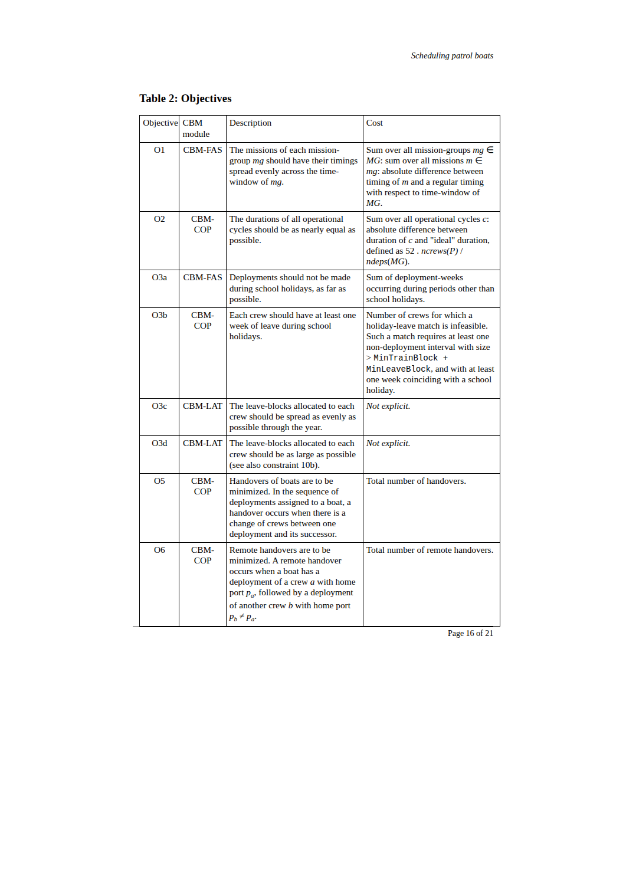Scheduling patrol boats
Table 2: Objectives
| Objective | CBM module | Description | Cost |
| --- | --- | --- | --- |
| O1 | CBM-FAS | The missions of each mission-group mg should have their timings spread evenly across the time-window of mg . | Sum over all mission-groups mg ∈ MG : sum over all missions m ∈ mg : absolute difference between timing of m and a regular timing with respect to time-window of MG . |
| O2 | CBM-COP | The durations of all operational cycles should be as nearly equal as possible. | Sum over all operational cycles c : absolute difference between duration of c and "ideal" duration, defined as 52 . ncrews(P) / ndeps ( MG ). |
| O3a | CBM-FAS | Deployments should not be made during school holidays, as far as possible. | Sum of deployment-weeks occurring during periods other than school holidays. |
| O3b | CBM-COP | Each crew should have at least one week of leave during school holidays. | Number of crews for which a holiday-leave match is infeasible. Such a match requires at least one non-deployment interval with size > MinTrainBlock + MinLeaveBlock , and with at least one week coinciding with a school holiday. |
| O3c | CBM-LAT | The leave-blocks allocated to each crew should be spread as evenly as possible through the year. | Not explicit. |
| O3d | CBM-LAT | The leave-blocks allocated to each crew should be as large as possible (see also constraint 10b). | Not explicit. |
| O5 | CBM-COP | Handovers of boats are to be minimized. In the sequence of deployments assigned to a boat, a handover occurs when there is a change of crews between one deployment and its successor. | Total number of handovers. |
| O6 | CBM-COP | Remote handovers are to be minimized. A remote handover occurs when a boat has a deployment of a crew a with home port p a , followed by a deployment of another crew b with home port p b ≠ p a . | Total number of remote handovers. |
Page 16 of 21